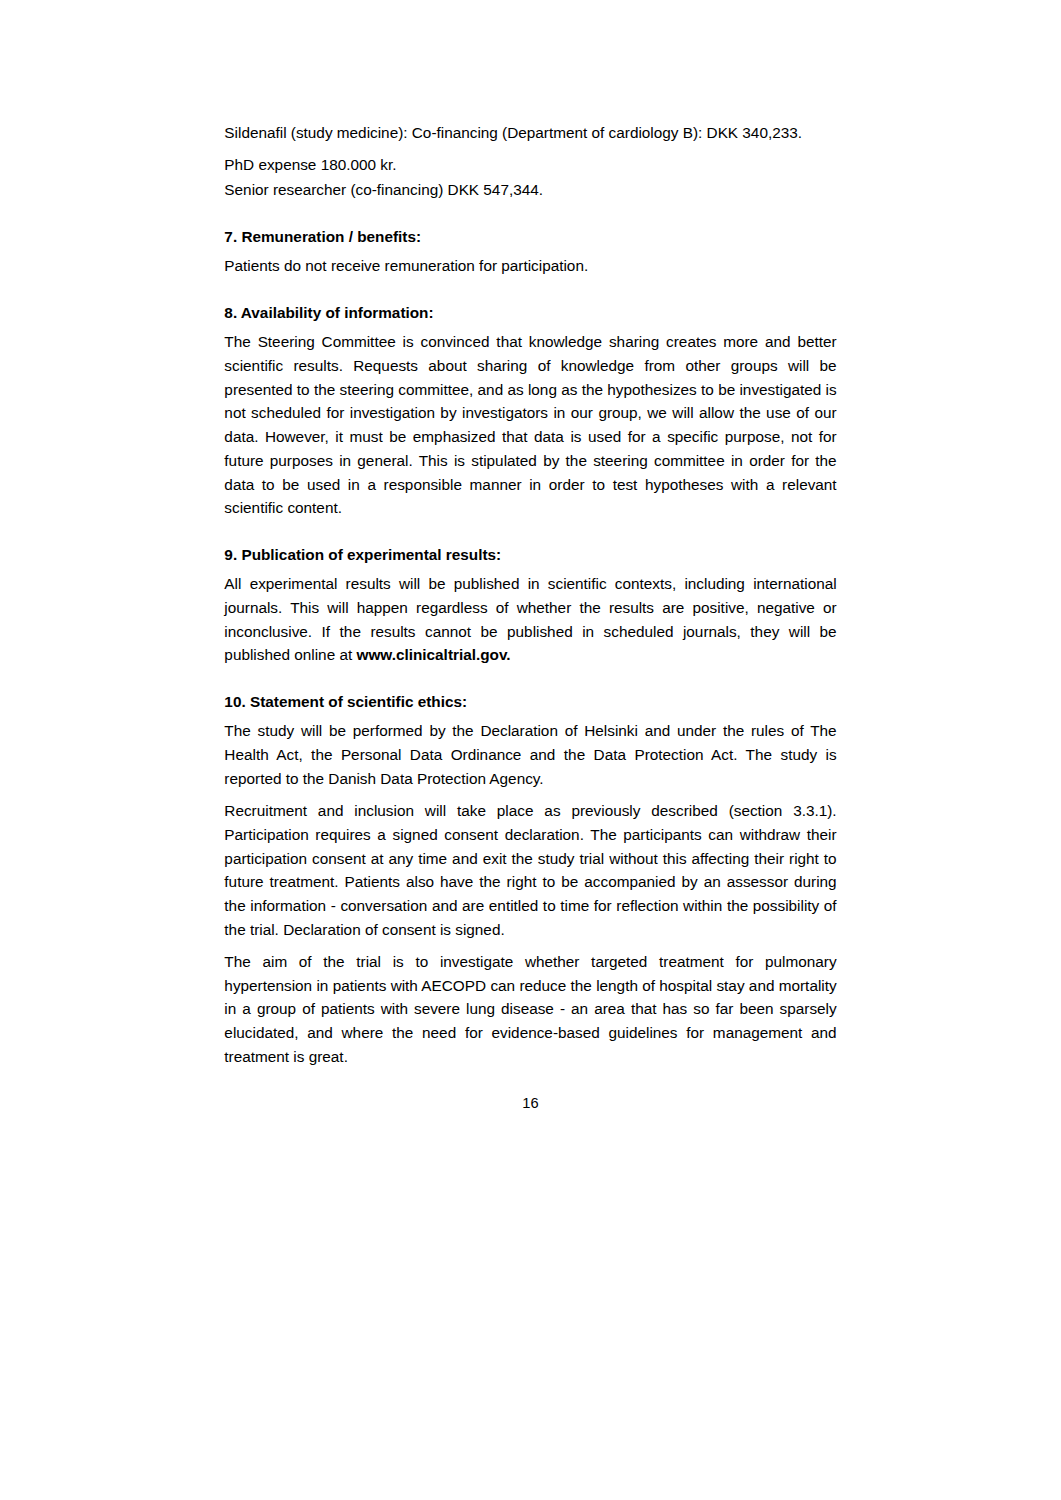Sildenafil (study medicine): Co-financing (Department of cardiology B): DKK 340,233.
PhD expense 180.000 kr.
Senior researcher (co-financing) DKK 547,344.
7. Remuneration / benefits:
Patients do not receive remuneration for participation.
8. Availability of information:
The Steering Committee is convinced that knowledge sharing creates more and better scientific results. Requests about sharing of knowledge from other groups will be presented to the steering committee, and as long as the hypothesizes to be investigated is not scheduled for investigation by investigators in our group, we will allow the use of our data. However, it must be emphasized that data is used for a specific purpose, not for future purposes in general. This is stipulated by the steering committee in order for the data to be used in a responsible manner in order to test hypotheses with a relevant scientific content.
9. Publication of experimental results:
All experimental results will be published in scientific contexts, including international journals. This will happen regardless of whether the results are positive, negative or inconclusive. If the results cannot be published in scheduled journals, they will be published online at www.clinicaltrial.gov.
10. Statement of scientific ethics:
The study will be performed by the Declaration of Helsinki and under the rules of The Health Act, the Personal Data Ordinance and the Data Protection Act. The study is reported to the Danish Data Protection Agency.
Recruitment and inclusion will take place as previously described (section 3.3.1). Participation requires a signed consent declaration. The participants can withdraw their participation consent at any time and exit the study trial without this affecting their right to future treatment. Patients also have the right to be accompanied by an assessor during the information - conversation and are entitled to time for reflection within the possibility of the trial. Declaration of consent is signed.
The aim of the trial is to investigate whether targeted treatment for pulmonary hypertension in patients with AECOPD can reduce the length of hospital stay and mortality in a group of patients with severe lung disease - an area that has so far been sparsely elucidated, and where the need for evidence-based guidelines for management and treatment is great.
16